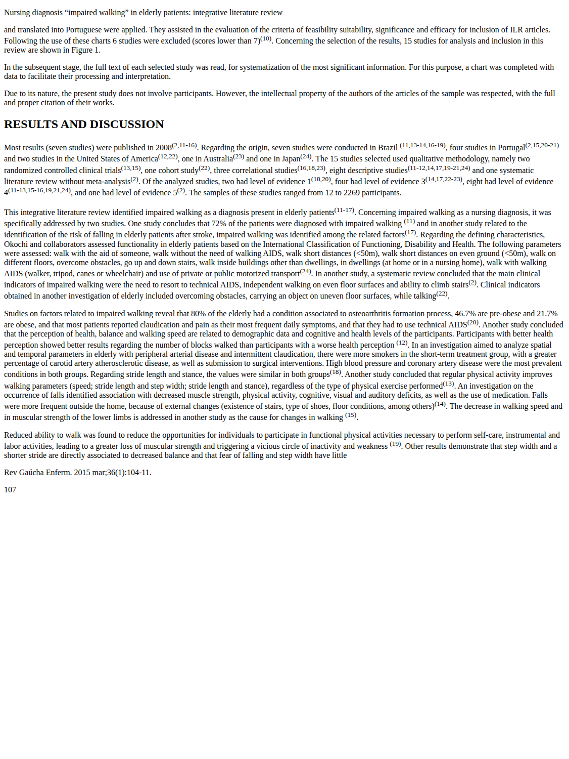Nursing diagnosis “impaired walking” in elderly patients: integrative literature review
and translated into Portuguese were applied. They assisted in the evaluation of the criteria of feasibility suitability, significance and efficacy for inclusion of ILR articles. Following the use of these charts 6 studies were excluded (scores lower than 7)(10). Concerning the selection of the results, 15 studies for analysis and inclusion in this review are shown in Figure 1.
In the subsequent stage, the full text of each selected study was read, for systematization of the most significant information. For this purpose, a chart was completed with data to facilitate their processing and interpretation.
Due to its nature, the present study does not involve participants. However, the intellectual property of the authors of the articles of the sample was respected, with the full and proper citation of their works.
RESULTS AND DISCUSSION
Most results (seven studies) were published in 2008(2,11-16). Regarding the origin, seven studies were conducted in Brazil (11,13-14,16-19), four studies in Portugal(2,15,20-21) and two studies in the United States of America(12,22), one in Australia(23) and one in Japan(24). The 15 studies selected used qualitative methodology, namely two randomized controlled clinical trials(13,15), one cohort study(22), three correlational studies(16,18,23), eight descriptive studies(11-12,14,17,19-21,24) and one systematic literature review without meta-analysis(2). Of the analyzed studies, two had level of evidence 1(18,20), four had level of evidence 3(14,17,22-23), eight had level of evidence 4(11-13,15-16,19,21,24), and one had level of evidence 5(2). The samples of these studies ranged from 12 to 2269 participants.
This integrative literature review identified impaired walking as a diagnosis present in elderly patients(11-17). Concerning impaired walking as a nursing diagnosis, it was specifically addressed by two studies. One study concludes that 72% of the patients were diagnosed with impaired walking (11) and in another study related to the identification of the risk of falling in elderly patients after stroke, impaired walking was identified among the related factors(17). Regarding the defining characteristics, Okochi and collaborators assessed functionality in elderly patients based on the International Classification of Functioning, Disability and Health. The following parameters were assessed: walk with the aid of someone, walk without the need of walking AIDS, walk short distances (<50m), walk short distances on even ground (<50m), walk on different floors, overcome obstacles, go up and down stairs, walk inside buildings other than dwellings, in dwellings (at home or in a nursing home), walk with walking AIDS (walker, tripod, canes or wheelchair) and use of private or public motorized transport(24). In another study, a systematic review concluded that the main clinical indicators of impaired walking were the need to resort to technical AIDS, independent walking on even floor surfaces and ability to climb stairs(2). Clinical indicators obtained in another investigation of elderly included overcoming obstacles, carrying an object on uneven floor surfaces, while talking(22).
Studies on factors related to impaired walking reveal that 80% of the elderly had a condition associated to osteoarthritis formation process, 46.7% are pre-obese and 21.7% are obese, and that most patients reported claudication and pain as their most frequent daily symptoms, and that they had to use technical AIDS(20). Another study concluded that the perception of health, balance and walking speed are related to demographic data and cognitive and health levels of the participants. Participants with better health perception showed better results regarding the number of blocks walked than participants with a worse health perception (12). In an investigation aimed to analyze spatial and temporal parameters in elderly with peripheral arterial disease and intermittent claudication, there were more smokers in the short-term treatment group, with a greater percentage of carotid artery atherosclerotic disease, as well as submission to surgical interventions. High blood pressure and coronary artery disease were the most prevalent conditions in both groups. Regarding stride length and stance, the values were similar in both groups(18). Another study concluded that regular physical activity improves walking parameters (speed; stride length and step width; stride length and stance), regardless of the type of physical exercise performed(13). An investigation on the occurrence of falls identified association with decreased muscle strength, physical activity, cognitive, visual and auditory deficits, as well as the use of medication. Falls were more frequent outside the home, because of external changes (existence of stairs, type of shoes, floor conditions, among others)(14). The decrease in walking speed and in muscular strength of the lower limbs is addressed in another study as the cause for changes in walking (15).
Reduced ability to walk was found to reduce the opportunities for individuals to participate in functional physical activities necessary to perform self-care, instrumental and labor activities, leading to a greater loss of muscular strength and triggering a vicious circle of inactivity and weakness (19). Other results demonstrate that step width and a shorter stride are directly associated to decreased balance and that fear of falling and step width have little
Rev Gaúcha Enferm. 2015 mar;36(1):104-11.
107